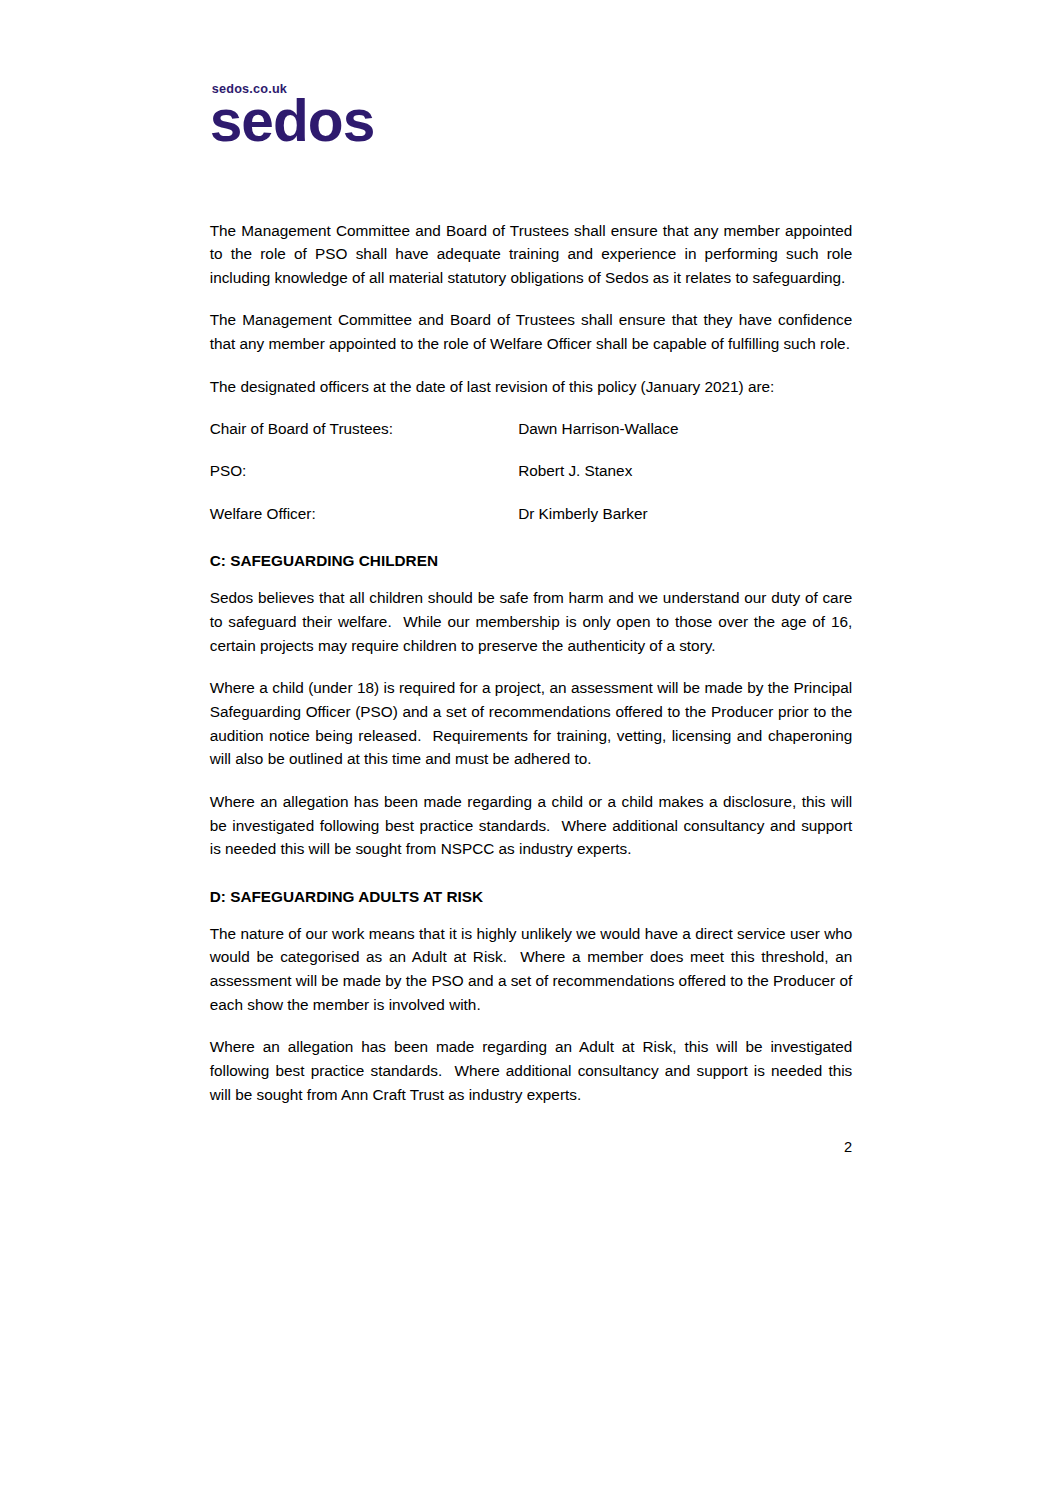sedos.co.uk
sedos
The Management Committee and Board of Trustees shall ensure that any member appointed to the role of PSO shall have adequate training and experience in performing such role including knowledge of all material statutory obligations of Sedos as it relates to safeguarding.
The Management Committee and Board of Trustees shall ensure that they have confidence that any member appointed to the role of Welfare Officer shall be capable of fulfilling such role.
The designated officers at the date of last revision of this policy (January 2021) are:
Chair of Board of Trustees:
Dawn Harrison-Wallace
PSO:
Robert J. Stanex
Welfare Officer:
Dr Kimberly Barker
C: Safeguarding Children
Sedos believes that all children should be safe from harm and we understand our duty of care to safeguard their welfare. While our membership is only open to those over the age of 16, certain projects may require children to preserve the authenticity of a story.
Where a child (under 18) is required for a project, an assessment will be made by the Principal Safeguarding Officer (PSO) and a set of recommendations offered to the Producer prior to the audition notice being released. Requirements for training, vetting, licensing and chaperoning will also be outlined at this time and must be adhered to.
Where an allegation has been made regarding a child or a child makes a disclosure, this will be investigated following best practice standards. Where additional consultancy and support is needed this will be sought from NSPCC as industry experts.
D: Safeguarding Adults at Risk
The nature of our work means that it is highly unlikely we would have a direct service user who would be categorised as an Adult at Risk. Where a member does meet this threshold, an assessment will be made by the PSO and a set of recommendations offered to the Producer of each show the member is involved with.
Where an allegation has been made regarding an Adult at Risk, this will be investigated following best practice standards. Where additional consultancy and support is needed this will be sought from Ann Craft Trust as industry experts.
2